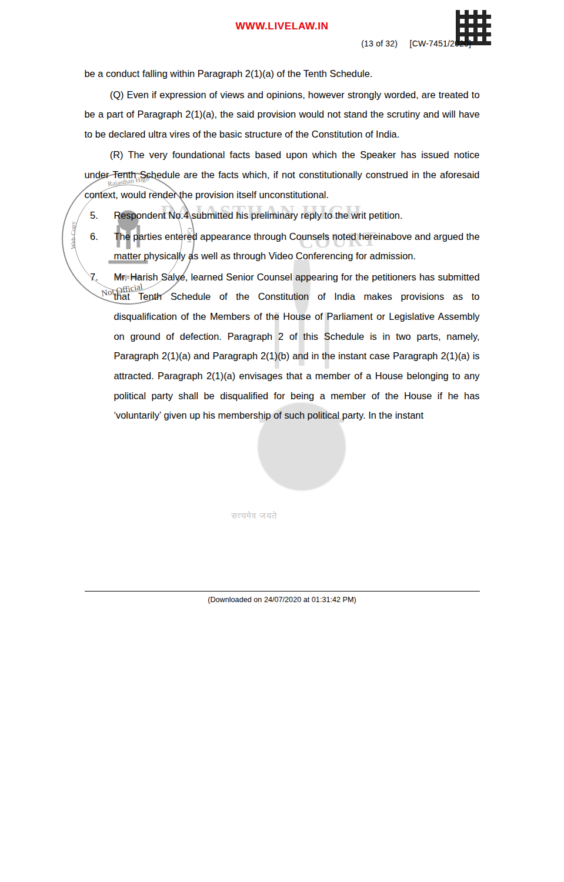WWW.LIVELAW.IN
(13 of 32) [CW-7451/2020]
RAJASTHAN HIGH
COURT
सत्यमेव जयते
Rajasthan High
Court
Web Copy
सत्यमेव जयते
Not Official
be a conduct falling within Paragraph 2(1)(a) of the Tenth Schedule.
(Q) Even if expression of views and opinions, however strongly worded, are treated to be a part of Paragraph 2(1)(a), the said provision would not stand the scrutiny and will have to be declared ultra vires of the basic structure of the Constitution of India.
(R) The very foundational facts based upon which the Speaker has issued notice under Tenth Schedule are the facts which, if not constitutionally construed in the aforesaid context, would render the provision itself unconstitutional.
5.
Respondent No.4 submitted his preliminary reply to the writ petition.
6.
The parties entered appearance through Counsels noted hereinabove and argued the matter physically as well as through Video Conferencing for admission.
7.
Mr. Harish Salve, learned Senior Counsel appearing for the petitioners has submitted that Tenth Schedule of the Constitution of India makes provisions as to disqualification of the Members of the House of Parliament or Legislative Assembly on ground of defection. Paragraph 2 of this Schedule is in two parts, namely, Paragraph 2(1)(a) and Paragraph 2(1)(b) and in the instant case Paragraph 2(1)(a) is attracted. Paragraph 2(1)(a) envisages that a member of a House belonging to any political party shall be disqualified for being a member of the House if he has ‘voluntarily’ given up his membership of such political party. In the instant
(Downloaded on 24/07/2020 at 01:31:42 PM)